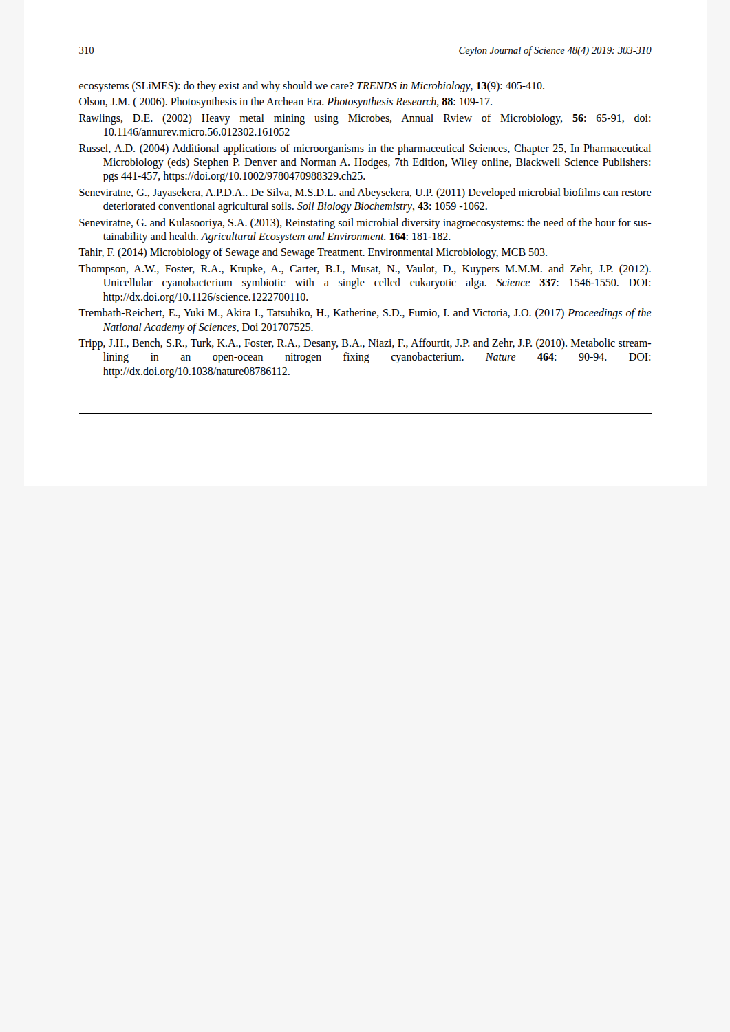310 Ceylon Journal of Science 48(4) 2019: 303-310
ecosystems (SLiMES): do they exist and why should we care? TRENDS in Microbiology, 13(9): 405-410.
Olson, J.M. ( 2006). Photosynthesis in the Archean Era. Photosynthesis Research, 88: 109-17.
Rawlings, D.E. (2002) Heavy metal mining using Microbes, Annual Rview of Microbiology, 56: 65-91, doi: 10.1146/annurev.micro.56.012302.161052
Russel, A.D. (2004) Additional applications of microorganisms in the pharmaceutical Sciences, Chapter 25, In Pharmaceutical Microbiology (eds) Stephen P. Denver and Norman A. Hodges, 7th Edition, Wiley online, Blackwell Science Publishers: pgs 441-457, https://doi.org/10.1002/9780470988329.ch25.
Seneviratne, G., Jayasekera, A.P.D.A.. De Silva, M.S.D.L. and Abeysekera, U.P. (2011) Developed microbial biofilms can restore deteriorated conventional agricultural soils. Soil Biology Biochemistry, 43: 1059 -1062.
Seneviratne, G. and Kulasooriya, S.A. (2013), Reinstating soil microbial diversity inagroecosystems: the need of the hour for sustainability and health. Agricultural Ecosystem and Environment. 164: 181-182.
Tahir, F. (2014) Microbiology of Sewage and Sewage Treatment. Environmental Microbiology, MCB 503.
Thompson, A.W., Foster, R.A., Krupke, A., Carter, B.J., Musat, N., Vaulot, D., Kuypers M.M.M. and Zehr, J.P. (2012). Unicellular cyanobacterium symbiotic with a single celled eukaryotic alga. Science 337: 1546-1550. DOI: http://dx.doi.org/10.1126/science.1222700110.
Trembath-Reichert, E., Yuki M., Akira I., Tatsuhiko, H., Katherine, S.D., Fumio, I. and Victoria, J.O. (2017) Proceedings of the National Academy of Sciences, Doi 201707525.
Tripp, J.H., Bench, S.R., Turk, K.A., Foster, R.A., Desany, B.A., Niazi, F., Affourtit, J.P. and Zehr, J.P. (2010). Metabolic streamlining in an open-ocean nitrogen fixing cyanobacterium. Nature 464: 90-94. DOI: http://dx.doi.org/10.1038/nature08786112.